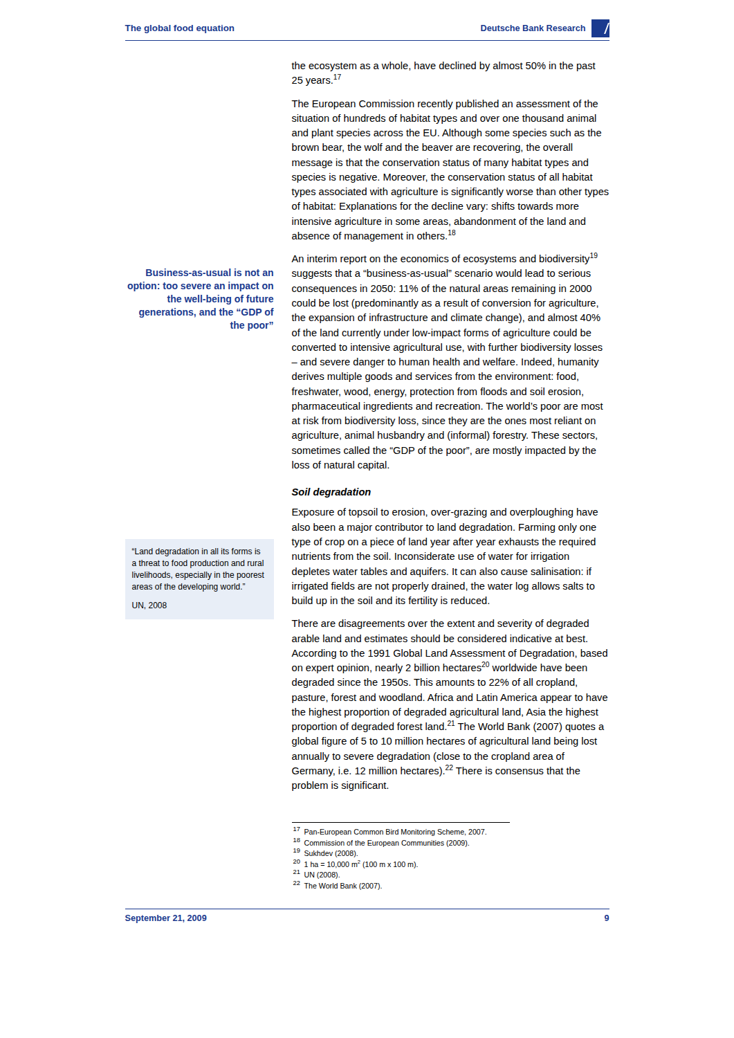The global food equation
Deutsche Bank Research
Business-as-usual is not an option: too severe an impact on the well-being of future generations, and the “GDP of the poor”
“Land degradation in all its forms is a threat to food production and rural livelihoods, especially in the poorest areas of the developing world.”
UN, 2008
the ecosystem as a whole, have declined by almost 50% in the past 25 years.17
The European Commission recently published an assessment of the situation of hundreds of habitat types and over one thousand animal and plant species across the EU. Although some species such as the brown bear, the wolf and the beaver are recovering, the overall message is that the conservation status of many habitat types and species is negative. Moreover, the conservation status of all habitat types associated with agriculture is significantly worse than other types of habitat: Explanations for the decline vary: shifts towards more intensive agriculture in some areas, abandonment of the land and absence of management in others.18
An interim report on the economics of ecosystems and biodiversity19 suggests that a “business-as-usual” scenario would lead to serious consequences in 2050: 11% of the natural areas remaining in 2000 could be lost (predominantly as a result of conversion for agriculture, the expansion of infrastructure and climate change), and almost 40% of the land currently under low-impact forms of agriculture could be converted to intensive agricultural use, with further biodiversity losses – and severe danger to human health and welfare. Indeed, humanity derives multiple goods and services from the environment: food, freshwater, wood, energy, protection from floods and soil erosion, pharmaceutical ingredients and recreation. The world’s poor are most at risk from biodiversity loss, since they are the ones most reliant on agriculture, animal husbandry and (informal) forestry. These sectors, sometimes called the “GDP of the poor”, are mostly impacted by the loss of natural capital.
Soil degradation
Exposure of topsoil to erosion, over-grazing and overploughing have also been a major contributor to land degradation. Farming only one type of crop on a piece of land year after year exhausts the required nutrients from the soil. Inconsiderate use of water for irrigation depletes water tables and aquifers. It can also cause salinisation: if irrigated fields are not properly drained, the water log allows salts to build up in the soil and its fertility is reduced.
There are disagreements over the extent and severity of degraded arable land and estimates should be considered indicative at best. According to the 1991 Global Land Assessment of Degradation, based on expert opinion, nearly 2 billion hectares20 worldwide have been degraded since the 1950s. This amounts to 22% of all cropland, pasture, forest and woodland. Africa and Latin America appear to have the highest proportion of degraded agricultural land, Asia the highest proportion of degraded forest land.21 The World Bank (2007) quotes a global figure of 5 to 10 million hectares of agricultural land being lost annually to severe degradation (close to the cropland area of Germany, i.e. 12 million hectares).22 There is consensus that the problem is significant.
Pan-European Common Bird Monitoring Scheme, 2007.
Commission of the European Communities (2009).
Sukhdev (2008).
1 ha = 10,000 m2 (100 m x 100 m).
UN (2008).
The World Bank (2007).
September 21, 2009
9